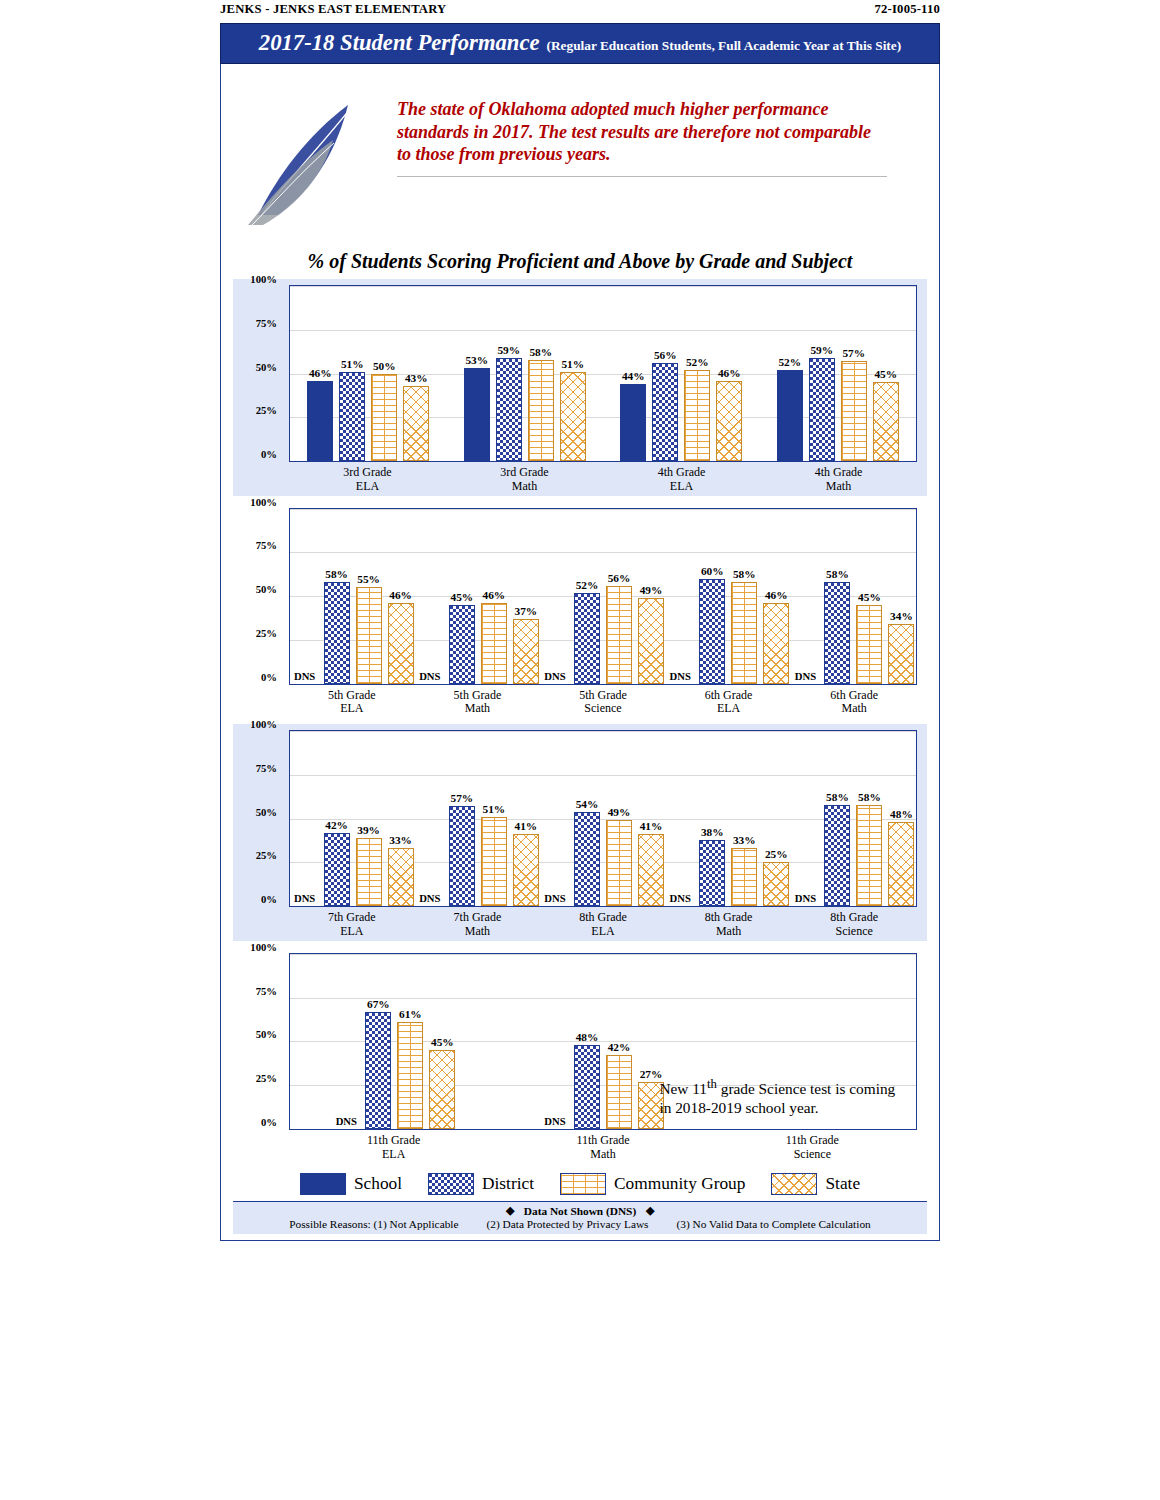JENKS - JENKS EAST ELEMENTARY
72-I005-110
2017-18 Student Performance (Regular Education Students, Full Academic Year at This Site)
The state of Oklahoma adopted much higher performance standards in 2017. The test results are therefore not comparable to those from previous years.
% of Students Scoring Proficient and Above by Grade and Subject
100% 75% 50% 25% 0%
46%
51%
50%
43%
53%
59%
58%
51%
44%
56%
52%
46%
52%
59%
57%
45%
3rd Grade
ELA
3rd Grade
Math
4th Grade
ELA
4th Grade
Math
100% 75% 50% 25% 0%
DNS
58%
55%
46%
DNS
45%
46%
37%
DNS
52%
56%
49%
DNS
60%
58%
46%
DNS
58%
45%
34%
5th Grade
ELA
5th Grade
Math
5th Grade
Science
6th Grade
ELA
6th Grade
Math
100% 75% 50% 25% 0%
DNS
42%
39%
33%
DNS
57%
51%
41%
DNS
54%
49%
41%
DNS
38%
33%
25%
DNS
58%
58%
48%
7th Grade
ELA
7th Grade
Math
8th Grade
ELA
8th Grade
Math
8th Grade
Science
100% 75% 50% 25% 0%
DNS
67%
61%
45%
DNS
48%
42%
27%
New 11th grade Science test is coming in 2018-2019 school year.
11th Grade
ELA
11th Grade
Math
11th Grade
Science
School
District
Community Group
State
◆ Data Not Shown (DNS) ◆
Possible Reasons: (1) Not Applicable (2) Data Protected by Privacy Laws (3) No Valid Data to Complete Calculation